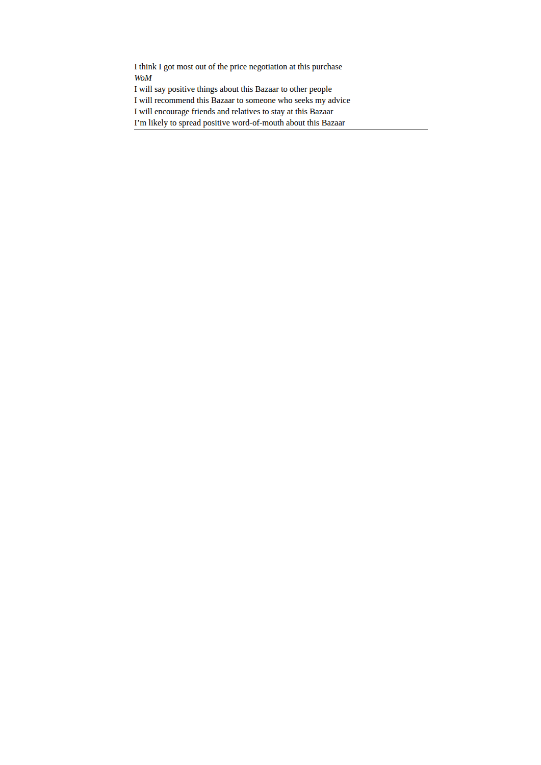I think I got most out of the price negotiation at this purchase
WoM
I will say positive things about this Bazaar to other people
I will recommend this Bazaar to someone who seeks my advice
I will encourage friends and relatives to stay at this Bazaar
I’m likely to spread positive word-of-mouth about this Bazaar